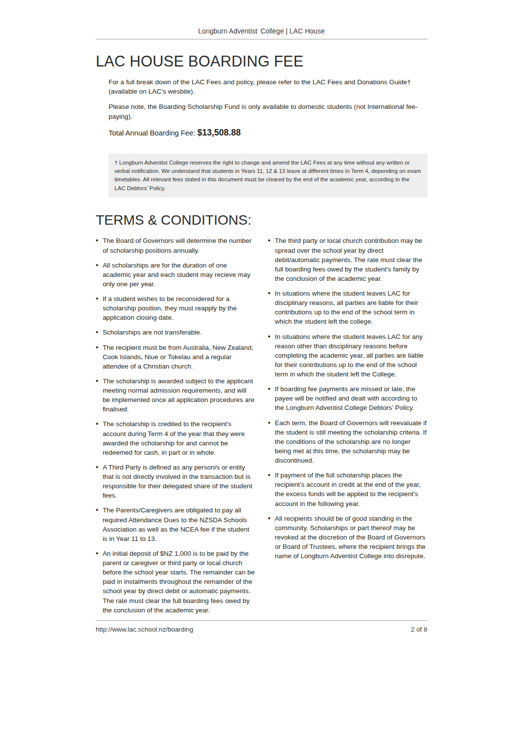Longburn Adventist. College | LAC House
LAC HOUSE BOARDING FEE
For a full break down of the LAC Fees and policy, please refer to the LAC Fees and Donations Guide† (available on LAC’s wesbite).
Please note, the Boarding Scholarship Fund is only available to domestic students (not International fee-paying).
Total Annual Boarding Fee: $13,508.88
† Longburn Adventist College reserves the right to change and amend the LAC Fees at any time without any written or verbal notification. We understand that students in Years 11, 12 & 13 leave at different times in Term 4, depending on exam timetables. All relevant fees stated in this document must be cleared by the end of the academic year, according to the LAC Debtors’ Policy.
TERMS & CONDITIONS:
The Board of Governors will determine the number of scholarship positions annually.
All scholarships are for the duration of one academic year and each student may recieve may only one per year.
If a student wishes to be reconsidered for a scholarship position, they must reapply by the application closing date.
Scholarships are not transferable.
The recipient must be from Australia, New Zealand, Cook Islands, Niue or Tokelau and a regular attendee of a Christian church.
The scholarship is awarded subject to the applicant meeting normal admission requirements, and will be implemented once all application procedures are finalised.
The scholarship is credited to the recipient’s account during Term 4 of the year that they were awarded the scholarship for and cannot be redeemed for cash, in part or in whole.
A Third Party is defined as any person/s or entity that is not directly involved in the transaction but is responsible for their delegated share of the student fees.
The Parents/Caregivers are obligated to pay all required Attendance Dues to the NZSDA Schools Association as well as the NCEA fee if the student is in Year 11 to 13.
An initial deposit of $NZ 1,000 is to be paid by the parent or caregiver or third party or local church before the school year starts. The remainder can be paid in instalments throughout the remainder of the school year by direct debit or automatic payments. The rate must clear the full boarding fees owed by the conclusion of the academic year.
The third party or local church contribution may be spread over the school year by direct debit/automatic payments. The rate must clear the full boarding fees owed by the student’s family by the conclusion of the academic year.
In situations where the student leaves LAC for disciplinary reasons, all parties are liable for their contributions up to the end of the school term in which the student left the college.
In situations where the student leaves LAC for any reason other than disciplinary reasons before completing the academic year, all parties are liable for their contributions up to the end of the school term in which the student left the College.
If boarding fee payments are missed or late, the payee will be notified and dealt with according to the Longburn Adventist College Debtors’ Policy.
Each term, the Board of Governors will reevaluate if the student is still meeting the scholarship criteria. If the conditions of the scholarship are no longer being met at this time, the scholarship may be discontinued.
If payment of the full scholarship places the recipient’s account in credit at the end of the year, the excess funds will be applied to the recipient’s account in the following year.
All recipients should be of good standing in the community. Scholarships or part thereof may be revoked at the discretion of the Board of Governors or Board of Trustees, where the recipient brings the name of Longburn Adventist College into disrepute.
http://www.lac.school.nz/boarding 2 of 8